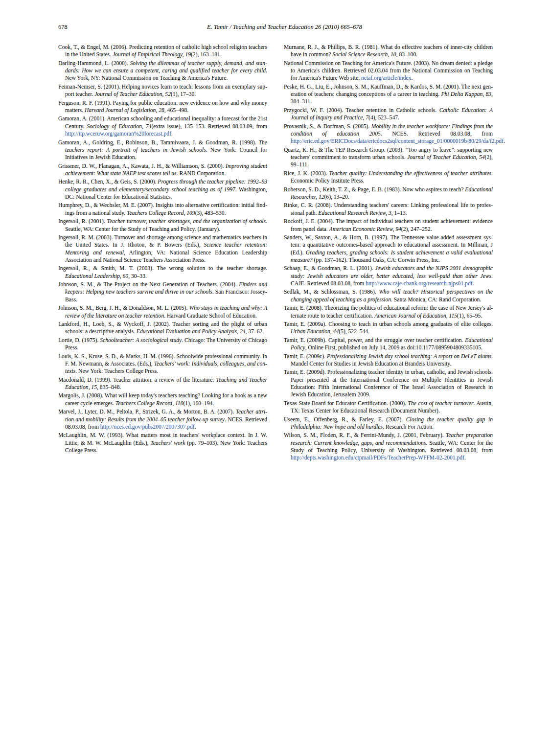678 E. Tamir / Teaching and Teacher Education 26 (2010) 665–678
Cook, T., & Engel, M. (2006). Predicting retention of catholic high school religion teachers in the United States. Journal of Empirical Theology, 19(2), 163–181.
Darling-Hammond, L. (2000). Solving the dilemmas of teacher supply, demand, and standards: How we can ensure a competent, caring and qualified teacher for every child. New York, NY: National Commission on Teaching & America's Future.
Feiman-Nemser, S. (2001). Helping novices learn to teach: lessons from an exemplary support teacher. Journal of Teacher Education, 52(1), 17–30.
Ferguson, R. F. (1991). Paying for public education: new evidence on how and why money matters. Harvard Journal of Legislation, 28, 465–498.
Gamoran, A. (2001). American schooling and educational inequality: a forecast for the 21st Century. Sociology of Education, 74(extra issue), 135–153. Retrieved 08.03.09, from http://itp.wceruw.org/gamoran%20forecast.pdf.
Gamoran, A., Goldring, E., Robinson, B., Tammivaara, J. & Goodman, R. (1998). The teachers report: A portrait of teachers in Jewish schools. New York: Council for Initiatives in Jewish Education.
Grissmer, D. W., Flanagan, A., Kawata, J. H., & Williamson, S. (2000). Improving student achievement: What state NAEP test scores tell us. RAND Corporation.
Henke, R. R., Chen, X., & Geis, S. (2000). Progress through the teacher pipeline: 1992–93 college graduates and elementary/secondary school teaching as of 1997. Washington, DC: National Center for Educational Statistics.
Humphrey, D., & Wechsler, M. E. (2007). Insights into alternative certification: initial findings from a national study. Teachers College Record, 109(3), 483–530.
Ingersoll, R. (2001). Teacher turnover, teacher shortages, and the organization of schools. Seattle, WA: Center for the Study of Teaching and Policy. (January).
Ingersoll, R. M. (2003). Turnover and shortage among science and mathematics teachers in the United States. In J. Rhoton, & P. Bowers (Eds.), Science teacher retention: Mentoring and renewal, Arlington, VA: National Science Education Leadership Association and National Science Teachers Association Press.
Ingersoll, R., & Smith, M. T. (2003). The wrong solution to the teacher shortage. Educational Leadership, 60, 30–33.
Johnson, S. M., & The Project on the Next Generation of Teachers. (2004). Finders and keepers: Helping new teachers survive and thrive in our schools. San Francisco: Jossey-Bass.
Johnson, S. M., Berg, J. H., & Donaldson, M. L. (2005). Who stays in teaching and why: A review of the literature on teacher retention. Harvard Graduate School of Education.
Lankford, H., Loeb, S., & Wyckoff, J. (2002). Teacher sorting and the plight of urban schools: a descriptive analysis. Educational Evaluation and Policy Analysis, 24, 37–62.
Lortie, D. (1975). Schoolteacher: A sociological study. Chicago: The University of Chicago Press.
Louis, K. S., Kruse, S. D., & Marks, H. M. (1996). Schoolwide professional community. In F. M. Newmann, & Associates. (Eds.), Teachers' work: Individuals, colleagues, and contexts. New York: Teachers College Press.
Macdonald, D. (1999). Teacher attrition: a review of the literature. Teaching and Teacher Education, 15, 835–848.
Margolis, J. (2008). What will keep today's teachers teaching? Looking for a hook as a new career cycle emerges. Teachers College Record, 110(1), 160–194.
Marvel, J., Lyter, D. M., Peltola, P., Strizek, G. A., & Morton, B. A. (2007). Teacher attrition and mobility: Results from the 2004–05 teacher follow-up survey. NCES. Retrieved 08.03.08, from http://nces.ed.gov/pubs2007/2007307.pdf.
McLaughlin, M. W. (1993). What matters most in teachers' workplace context. In J. W. Littie, & M. W. McLaughlin (Eds.), Teachers' work (pp. 79–103). New York: Teachers College Press.
Murnane, R. J., & Phillips, B. R. (1981). What do effective teachers of inner-city children have in common? Social Science Research, 10, 83–100.
National Commission on Teaching for America's Future. (2003). No dream denied: a pledge to America's children. Retrieved 02.03.04 from the National Commission on Teaching for America's Future Web site. nctaf.org/article/index.
Peske, H. G., Liu, E., Johnson, S. M., Kauffman, D., & Kardos, S. M. (2001). The next generation of teachers: changing conceptions of a career in teaching. Phi Delta Kappan, 83, 304–311.
Przygocki, W. F. (2004). Teacher retention in Catholic schools. Catholic Education: A Journal of Inquiry and Practice, 7(4), 523–547.
Provasnik, S., & Dorfman, S. (2005). Mobility in the teacher workforce: Findings from the condition of education 2005. NCES. Retrieved 08.03.08, from http://eric.ed.gov/ERICDocs/data/ericdocs2sql/content_storage_01/0000019b/80/29/da/f2.pdf.
Quartz, K. H., & The TEP Research Group. (2003). “Too angry to leave”: supporting new teachers' commitment to transform urban schools. Journal of Teacher Education, 54(2), 99–111.
Rice, J. K. (2003). Teacher quality: Understanding the effectiveness of teacher attributes. Economic Policy Institute Press.
Roberson, S. D., Keith, T. Z., & Page, E. B. (1983). Now who aspires to teach? Educational Researcher, 12(6), 13–20.
Rinke, C. R. (2008). Understanding teachers' careers: Linking professional life to professional path. Educational Research Review, 3, 1–13.
Rockoff, J. E. (2004). The impact of individual teachers on student achievement: evidence from panel data. American Economic Review, 94(2), 247–252.
Sanders, W., Saxton, A., & Horn, B. (1997). The Tennessee value-added assessment system: a quantitative outcomes-based approach to educational assessment. In Millman, J (Ed.). Grading teachers, grading schools: Is student achievement a valid evaluational measure? (pp. 137–162). Thousand Oaks, CA: Corwin Press, Inc.
Schaap, E., & Goodman, R. L. (2001). Jewish educators and the NJPS 2001 demographic study: Jewish educators are older, better educated, less well-paid than other Jews. CAJE. Retrieved 08.03.08, from http://www.caje-cbank.org/research-njps01.pdf.
Sedlak, M., & Schlossman, S. (1986). Who will teach? Historical perspectives on the changing appeal of teaching as a profession. Santa Monica, CA: Rand Corporation.
Tamir, E. (2008). Theorizing the politics of educational reform: the case of New Jersey's alternate route to teacher certification. American Journal of Education, 115(1), 65–95.
Tamir, E. (2009a). Choosing to teach in urban schools among graduates of elite colleges. Urban Education, 44(5), 522–544.
Tamir, E. (2009b). Capital, power, and the struggle over teacher certification. Educational Policy, Online First, published on July 14, 2009 as doi:10.1177/0895904809335105.
Tamir, E. (2009c). Professionalizing Jewish day school teaching: A report on DeLeT alums. Mandel Center for Studies in Jewish Education at Brandeis University.
Tamir, E. (2009d). Professionalizing teacher identity in urban, catholic, and Jewish schools. Paper presented at the International Conference on Multiple Identities in Jewish Education: Fifth International Conference of The Israel Association of Research in Jewish Education, Jerusalem 2009.
Texas State Board for Educator Certification. (2000). The cost of teacher turnover. Austin, TX: Texas Center for Educational Research (Document Number).
Useem, E., Offenberg, R., & Farley, E. (2007). Closing the teacher quality gap in Philadelphia: New hope and old hurdles. Research For Action.
Wilson, S. M., Floden, R. F., & Ferrini-Mundy, J. (2001, February). Teacher preparation research: Current knowledge, gaps, and recommendations. Seattle, WA: Center for the Study of Teaching Policy, University of Washington. Retrieved 08.03.08, from http://depts.washington.edu/ctpmail/PDFs/TeacherPrep-WFFM-02-2001.pdf.